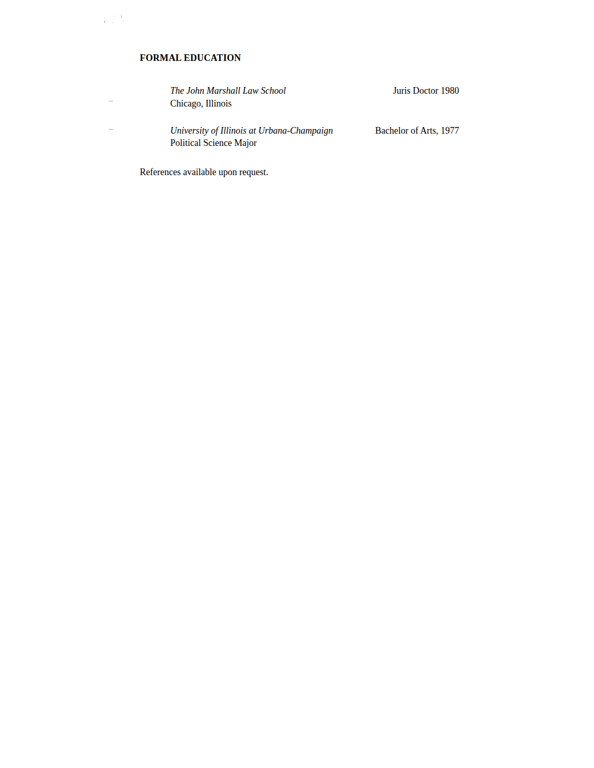. · ı
ı . ·
Formal Education
The John Marshall Law School Chicago, Illinois
Juris Doctor 1980
University of Illinois at Urbana-Champaign Political Science Major
Bachelor of Arts, 1977
References available upon request.